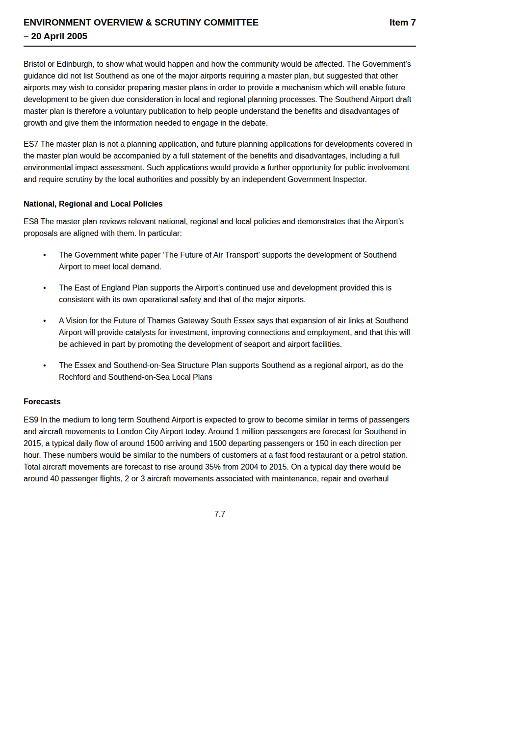ENVIRONMENT OVERVIEW & SCRUTINY COMMITTEE
– 20 April 2005
Item 7
Bristol or Edinburgh, to show what would happen and how the community would be affected. The Government’s guidance did not list Southend as one of the major airports requiring a master plan, but suggested that other airports may wish to consider preparing master plans in order to provide a mechanism which will enable future development to be given due consideration in local and regional planning processes. The Southend Airport draft master plan is therefore a voluntary publication to help people understand the benefits and disadvantages of growth and give them the information needed to engage in the debate.
ES7 The master plan is not a planning application, and future planning applications for developments covered in the master plan would be accompanied by a full statement of the benefits and disadvantages, including a full environmental impact assessment. Such applications would provide a further opportunity for public involvement and require scrutiny by the local authorities and possibly by an independent Government Inspector.
National, Regional and Local Policies
ES8 The master plan reviews relevant national, regional and local policies and demonstrates that the Airport’s proposals are aligned with them. In particular:
• The Government white paper ‘The Future of Air Transport’ supports the development of Southend Airport to meet local demand.
• The East of England Plan supports the Airport’s continued use and development provided this is consistent with its own operational safety and that of the major airports.
• A Vision for the Future of Thames Gateway South Essex says that expansion of air links at Southend Airport will provide catalysts for investment, improving connections and employment, and that this will be achieved in part by promoting the development of seaport and airport facilities.
• The Essex and Southend-on-Sea Structure Plan supports Southend as a regional airport, as do the Rochford and Southend-on-Sea Local Plans
Forecasts
ES9 In the medium to long term Southend Airport is expected to grow to become similar in terms of passengers and aircraft movements to London City Airport today. Around 1 million passengers are forecast for Southend in 2015, a typical daily flow of around 1500 arriving and 1500 departing passengers or 150 in each direction per hour. These numbers would be similar to the numbers of customers at a fast food restaurant or a petrol station. Total aircraft movements are forecast to rise around 35% from 2004 to 2015. On a typical day there would be around 40 passenger flights, 2 or 3 aircraft movements associated with maintenance, repair and overhaul
7.7